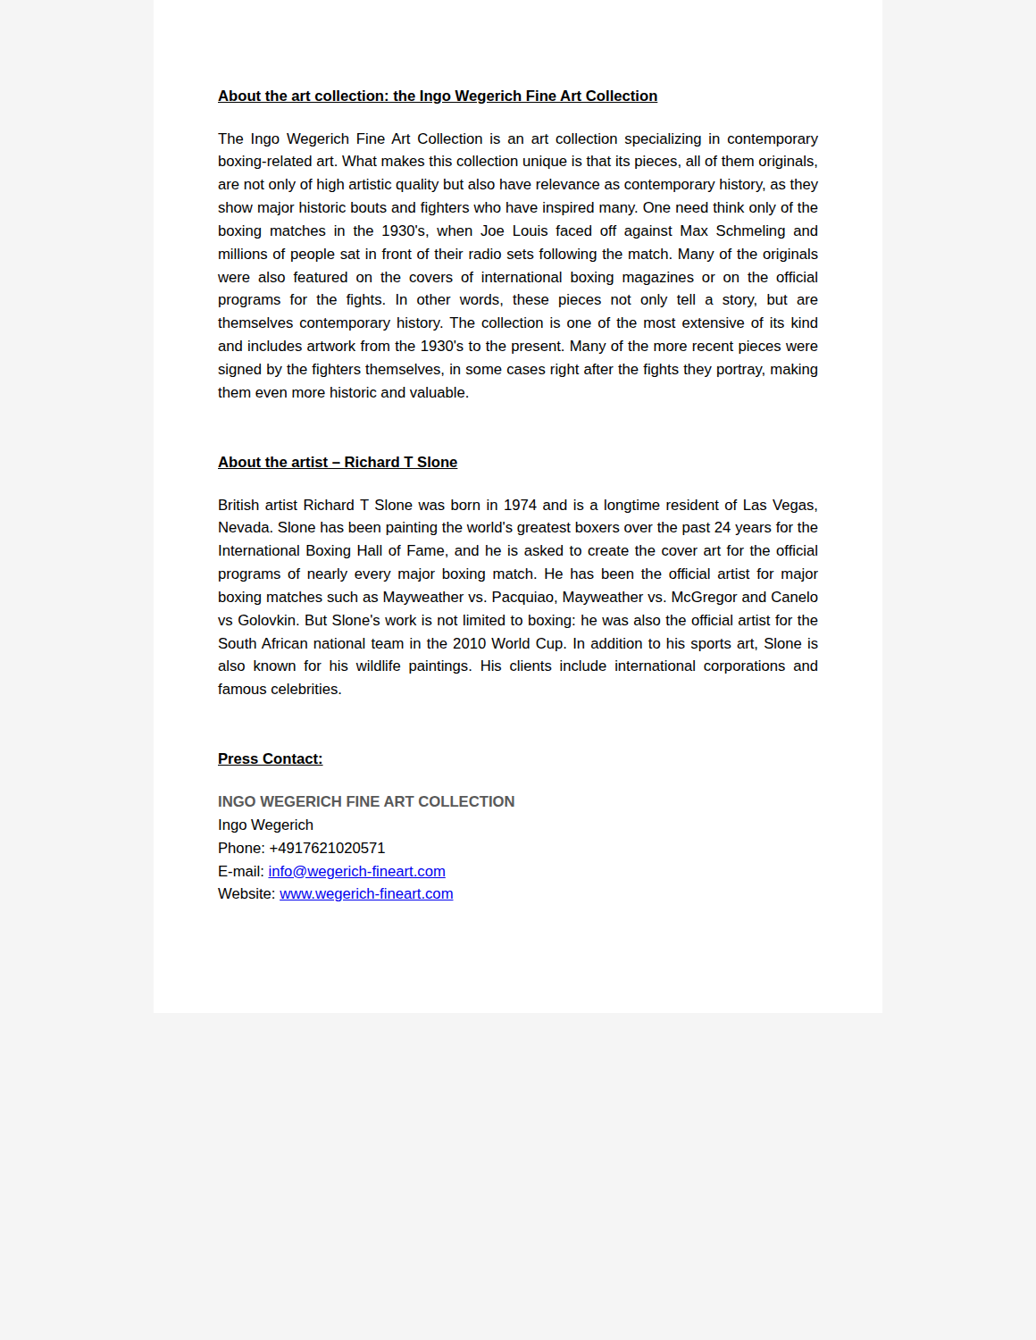About the art collection: the Ingo Wegerich Fine Art Collection
The Ingo Wegerich Fine Art Collection is an art collection specializing in contemporary boxing-related art. What makes this collection unique is that its pieces, all of them originals, are not only of high artistic quality but also have relevance as contemporary history, as they show major historic bouts and fighters who have inspired many. One need think only of the boxing matches in the 1930's, when Joe Louis faced off against Max Schmeling and millions of people sat in front of their radio sets following the match. Many of the originals were also featured on the covers of international boxing magazines or on the official programs for the fights. In other words, these pieces not only tell a story, but are themselves contemporary history. The collection is one of the most extensive of its kind and includes artwork from the 1930's to the present. Many of the more recent pieces were signed by the fighters themselves, in some cases right after the fights they portray, making them even more historic and valuable.
About the artist – Richard T Slone
British artist Richard T Slone was born in 1974 and is a longtime resident of Las Vegas, Nevada. Slone has been painting the world's greatest boxers over the past 24 years for the International Boxing Hall of Fame, and he is asked to create the cover art for the official programs of nearly every major boxing match. He has been the official artist for major boxing matches such as Mayweather vs. Pacquiao, Mayweather vs. McGregor and Canelo vs Golovkin. But Slone's work is not limited to boxing: he was also the official artist for the South African national team in the 2010 World Cup. In addition to his sports art, Slone is also known for his wildlife paintings. His clients include international corporations and famous celebrities.
Press Contact:
INGO WEGERICH FINE ART COLLECTION
Ingo Wegerich Phone: +4917621020571 E-mail: info@wegerich-fineart.com Website: www.wegerich-fineart.com